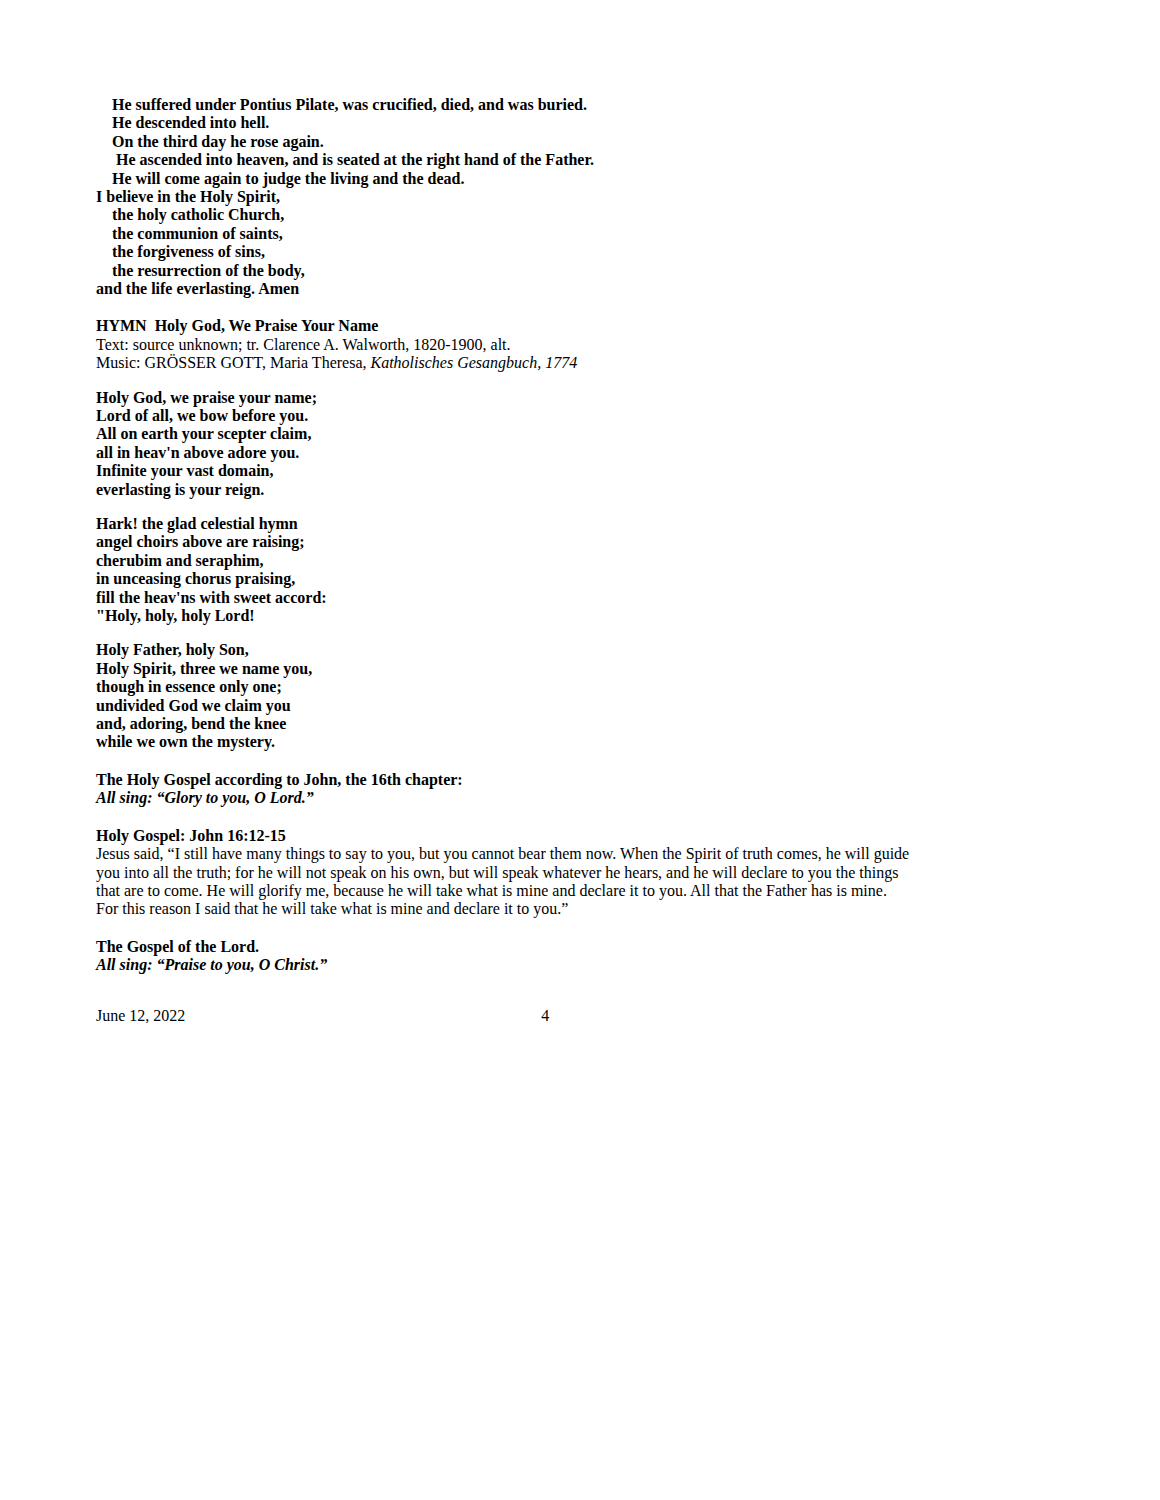He suffered under Pontius Pilate, was crucified, died, and was buried.
He descended into hell.
On the third day he rose again.
He ascended into heaven, and is seated at the right hand of the Father.
He will come again to judge the living and the dead.
I believe in the Holy Spirit,
the holy catholic Church,
the communion of saints,
the forgiveness of sins,
the resurrection of the body,
and the life everlasting. Amen
HYMN Holy God, We Praise Your Name
Text: source unknown; tr. Clarence A. Walworth, 1820-1900, alt.
Music: GRÖSSER GOTT, Maria Theresa, Katholisches Gesangbuch, 1774
Holy God, we praise your name;
Lord of all, we bow before you.
All on earth your scepter claim,
all in heav'n above adore you.
Infinite your vast domain,
everlasting is your reign.
Hark! the glad celestial hymn
angel choirs above are raising;
cherubim and seraphim,
in unceasing chorus praising,
fill the heav'ns with sweet accord:
"Holy, holy, holy Lord!
Holy Father, holy Son,
Holy Spirit, three we name you,
though in essence only one;
undivided God we claim you
and, adoring, bend the knee
while we own the mystery.
The Holy Gospel according to John, the 16th chapter:
All sing: “Glory to you, O Lord.”
Holy Gospel: John 16:12-15
Jesus said, “I still have many things to say to you, but you cannot bear them now. When the Spirit of truth comes, he will guide you into all the truth; for he will not speak on his own, but will speak whatever he hears, and he will declare to you the things that are to come. He will glorify me, because he will take what is mine and declare it to you. All that the Father has is mine. For this reason I said that he will take what is mine and declare it to you.”
The Gospel of the Lord.
All sing: “Praise to you, O Christ.”
June 12, 2022 4